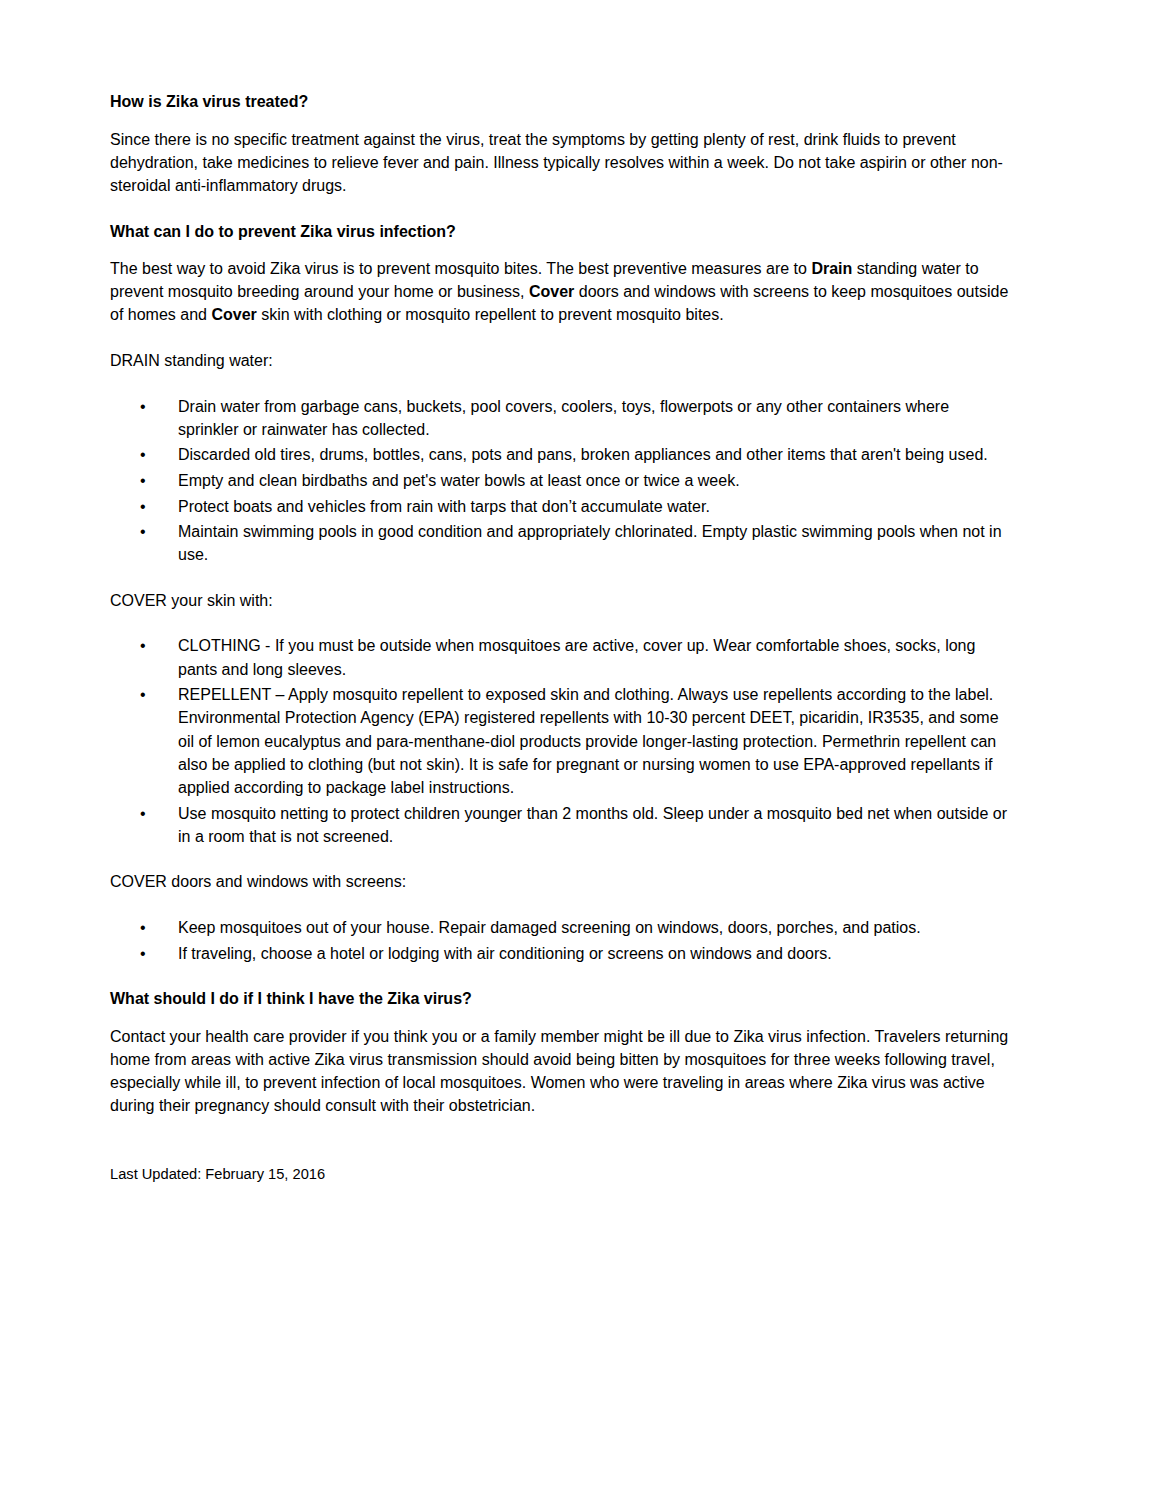How is Zika virus treated?
Since there is no specific treatment against the virus, treat the symptoms by getting plenty of rest, drink fluids to prevent dehydration, take medicines to relieve fever and pain. Illness typically resolves within a week. Do not take aspirin or other non-steroidal anti-inflammatory drugs.
What can I do to prevent Zika virus infection?
The best way to avoid Zika virus is to prevent mosquito bites. The best preventive measures are to Drain standing water to prevent mosquito breeding around your home or business, Cover doors and windows with screens to keep mosquitoes outside of homes and Cover skin with clothing or mosquito repellent to prevent mosquito bites.
DRAIN standing water:
Drain water from garbage cans, buckets, pool covers, coolers, toys, flowerpots or any other containers where sprinkler or rainwater has collected.
Discarded old tires, drums, bottles, cans, pots and pans, broken appliances and other items that aren't being used.
Empty and clean birdbaths and pet's water bowls at least once or twice a week.
Protect boats and vehicles from rain with tarps that don’t accumulate water.
Maintain swimming pools in good condition and appropriately chlorinated. Empty plastic swimming pools when not in use.
COVER your skin with:
CLOTHING - If you must be outside when mosquitoes are active, cover up. Wear comfortable shoes, socks, long pants and long sleeves.
REPELLENT – Apply mosquito repellent to exposed skin and clothing. Always use repellents according to the label. Environmental Protection Agency (EPA) registered repellents with 10-30 percent DEET, picaridin, IR3535, and some oil of lemon eucalyptus and para-menthane-diol products provide longer-lasting protection. Permethrin repellent can also be applied to clothing (but not skin). It is safe for pregnant or nursing women to use EPA-approved repellants if applied according to package label instructions.
Use mosquito netting to protect children younger than 2 months old. Sleep under a mosquito bed net when outside or in a room that is not screened.
COVER doors and windows with screens:
Keep mosquitoes out of your house. Repair damaged screening on windows, doors, porches, and patios.
If traveling, choose a hotel or lodging with air conditioning or screens on windows and doors.
What should I do if I think I have the Zika virus?
Contact your health care provider if you think you or a family member might be ill due to Zika virus infection. Travelers returning home from areas with active Zika virus transmission should avoid being bitten by mosquitoes for three weeks following travel, especially while ill, to prevent infection of local mosquitoes. Women who were traveling in areas where Zika virus was active during their pregnancy should consult with their obstetrician.
Last Updated: February 15, 2016